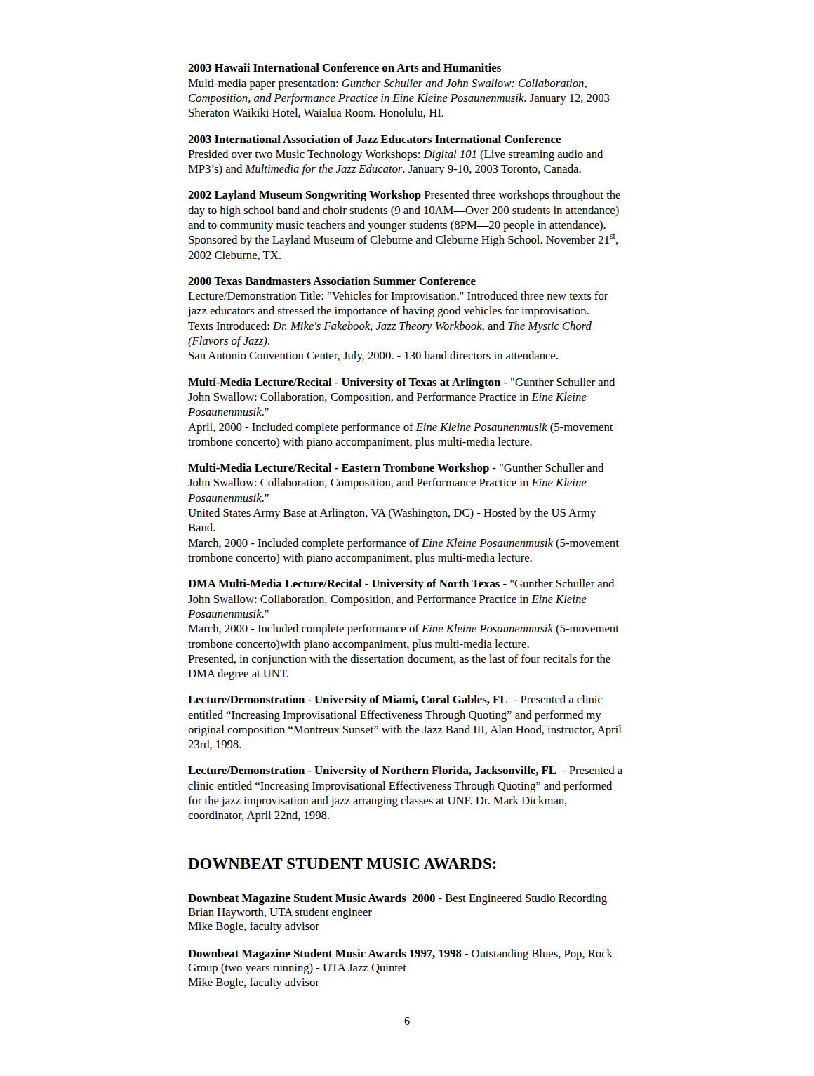2003 Hawaii International Conference on Arts and Humanities
Multi-media paper presentation: Gunther Schuller and John Swallow: Collaboration, Composition, and Performance Practice in Eine Kleine Posaunenmusik. January 12, 2003 Sheraton Waikiki Hotel, Waialua Room. Honolulu, HI.
2003 International Association of Jazz Educators International Conference
Presided over two Music Technology Workshops: Digital 101 (Live streaming audio and MP3’s) and Multimedia for the Jazz Educator. January 9-10, 2003 Toronto, Canada.
2002 Layland Museum Songwriting Workshop Presented three workshops throughout the day to high school band and choir students (9 and 10AM—Over 200 students in attendance) and to community music teachers and younger students (8PM—20 people in attendance). Sponsored by the Layland Museum of Cleburne and Cleburne High School. November 21st, 2002 Cleburne, TX.
2000 Texas Bandmasters Association Summer Conference
Lecture/Demonstration Title: "Vehicles for Improvisation." Introduced three new texts for jazz educators and stressed the importance of having good vehicles for improvisation.
Texts Introduced: Dr. Mike's Fakebook, Jazz Theory Workbook, and The Mystic Chord (Flavors of Jazz).
San Antonio Convention Center, July, 2000. - 130 band directors in attendance.
Multi-Media Lecture/Recital - University of Texas at Arlington - "Gunther Schuller and John Swallow: Collaboration, Composition, and Performance Practice in Eine Kleine Posaunenmusik."
April, 2000 - Included complete performance of Eine Kleine Posaunenmusik (5-movement trombone concerto) with piano accompaniment, plus multi-media lecture.
Multi-Media Lecture/Recital - Eastern Trombone Workshop - "Gunther Schuller and John Swallow: Collaboration, Composition, and Performance Practice in Eine Kleine Posaunenmusik."
United States Army Base at Arlington, VA (Washington, DC) - Hosted by the US Army Band.
March, 2000 - Included complete performance of Eine Kleine Posaunenmusik (5-movement trombone concerto) with piano accompaniment, plus multi-media lecture.
DMA Multi-Media Lecture/Recital - University of North Texas - "Gunther Schuller and John Swallow: Collaboration, Composition, and Performance Practice in Eine Kleine Posaunenmusik."
March, 2000 - Included complete performance of Eine Kleine Posaunenmusik (5-movement trombone concerto)with piano accompaniment, plus multi-media lecture.
Presented, in conjunction with the dissertation document, as the last of four recitals for the DMA degree at UNT.
Lecture/Demonstration - University of Miami, Coral Gables, FL - Presented a clinic entitled “Increasing Improvisational Effectiveness Through Quoting” and performed my original composition “Montreux Sunset” with the Jazz Band III, Alan Hood, instructor, April 23rd, 1998.
Lecture/Demonstration - University of Northern Florida, Jacksonville, FL - Presented a clinic entitled “Increasing Improvisational Effectiveness Through Quoting” and performed for the jazz improvisation and jazz arranging classes at UNF. Dr. Mark Dickman, coordinator, April 22nd, 1998.
DOWNBEAT STUDENT MUSIC AWARDS:
Downbeat Magazine Student Music Awards 2000 - Best Engineered Studio Recording
Brian Hayworth, UTA student engineer
Mike Bogle, faculty advisor
Downbeat Magazine Student Music Awards 1997, 1998 - Outstanding Blues, Pop, Rock Group (two years running) - UTA Jazz Quintet
Mike Bogle, faculty advisor
6